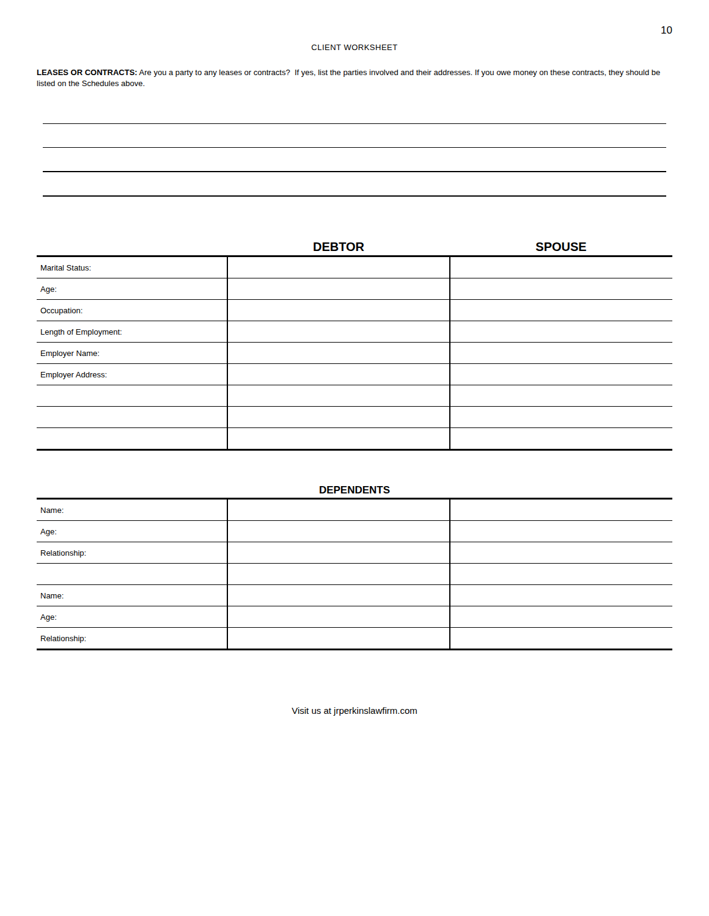10
CLIENT WORKSHEET
LEASES OR CONTRACTS: Are you a party to any leases or contracts? If yes, list the parties involved and their addresses. If you owe money on these contracts, they should be listed on the Schedules above.
| | DEBTOR | SPOUSE |
| Marital Status: | | |
| Age: | | |
| Occupation: | | |
| Length of Employment: | | |
| Employer Name: | | |
| Employer Address: | | |
DEPENDENTS
| Name: | | |
| Age: | | |
| Relationship: | | |
| Name: | | |
| Age: | | |
| Relationship: | | |
Visit us at jrperkinslawfirm.com